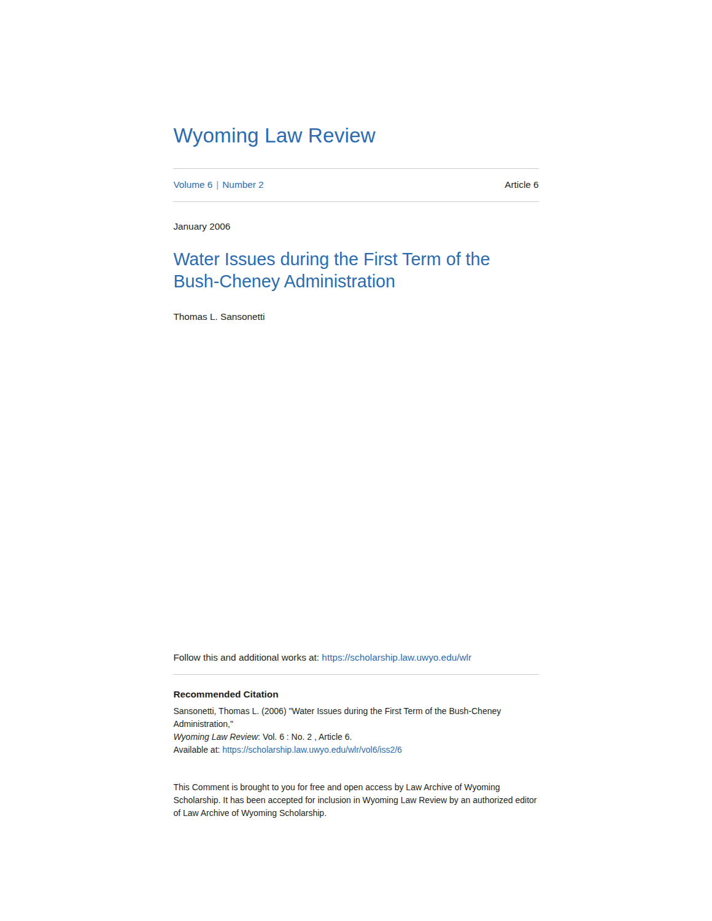Wyoming Law Review
Volume 6|Number 2
Article 6
January 2006
Water Issues during the First Term of the Bush-Cheney Administration
Thomas L. Sansonetti
Follow this and additional works at: https://scholarship.law.uwyo.edu/wlr
Recommended Citation
Sansonetti, Thomas L. (2006) "Water Issues during the First Term of the Bush-Cheney Administration,"
Wyoming Law Review: Vol. 6 : No. 2 , Article 6.
Available at: https://scholarship.law.uwyo.edu/wlr/vol6/iss2/6
This Comment is brought to you for free and open access by Law Archive of Wyoming Scholarship. It has been accepted for inclusion in Wyoming Law Review by an authorized editor of Law Archive of Wyoming Scholarship.